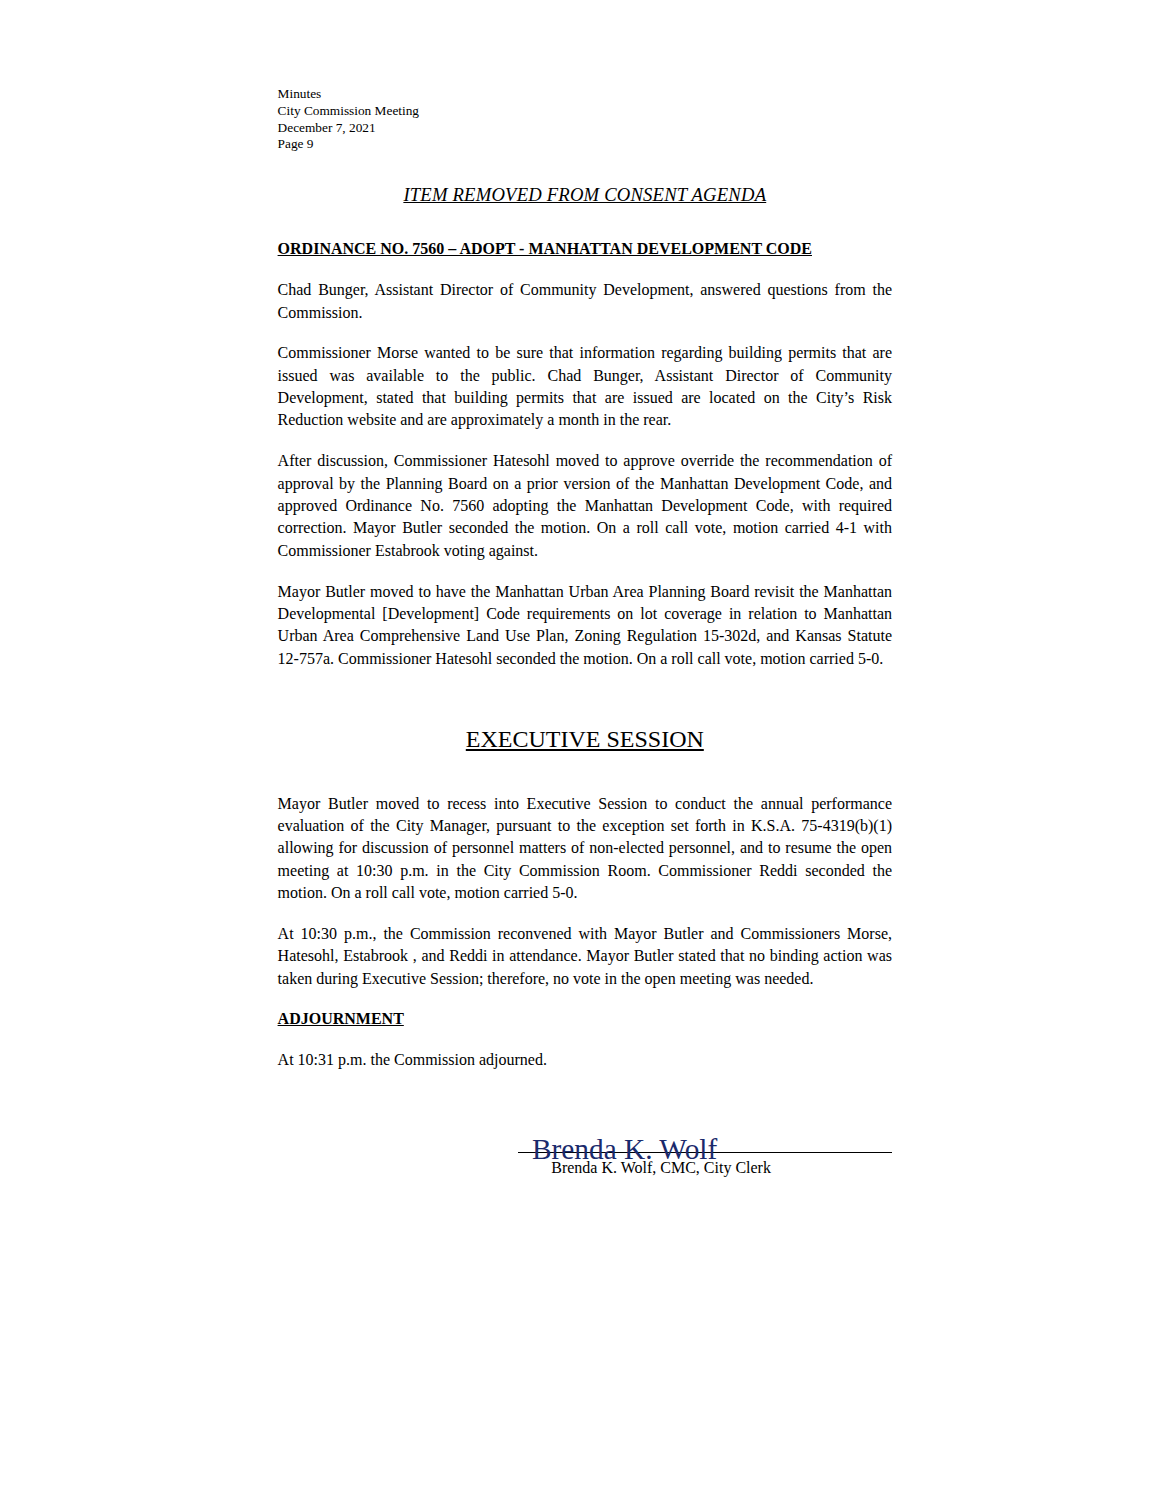Minutes
City Commission Meeting
December 7, 2021
Page 9
ITEM REMOVED FROM CONSENT AGENDA
ORDINANCE NO. 7560 – ADOPT - MANHATTAN DEVELOPMENT CODE
Chad Bunger, Assistant Director of Community Development, answered questions from the Commission.
Commissioner Morse wanted to be sure that information regarding building permits that are issued was available to the public. Chad Bunger, Assistant Director of Community Development, stated that building permits that are issued are located on the City’s Risk Reduction website and are approximately a month in the rear.
After discussion, Commissioner Hatesohl moved to approve override the recommendation of approval by the Planning Board on a prior version of the Manhattan Development Code, and approved Ordinance No. 7560 adopting the Manhattan Development Code, with required correction. Mayor Butler seconded the motion. On a roll call vote, motion carried 4-1 with Commissioner Estabrook voting against.
Mayor Butler moved to have the Manhattan Urban Area Planning Board revisit the Manhattan Developmental [Development] Code requirements on lot coverage in relation to Manhattan Urban Area Comprehensive Land Use Plan, Zoning Regulation 15-302d, and Kansas Statute 12-757a. Commissioner Hatesohl seconded the motion. On a roll call vote, motion carried 5-0.
EXECUTIVE SESSION
Mayor Butler moved to recess into Executive Session to conduct the annual performance evaluation of the City Manager, pursuant to the exception set forth in K.S.A. 75-4319(b)(1) allowing for discussion of personnel matters of non-elected personnel, and to resume the open meeting at 10:30 p.m. in the City Commission Room. Commissioner Reddi seconded the motion. On a roll call vote, motion carried 5-0.
At 10:30 p.m., the Commission reconvened with Mayor Butler and Commissioners Morse, Hatesohl, Estabrook , and Reddi in attendance. Mayor Butler stated that no binding action was taken during Executive Session; therefore, no vote in the open meeting was needed.
ADJOURNMENT
At 10:31 p.m. the Commission adjourned.
Brenda K. Wolf
Brenda K. Wolf, CMC, City Clerk